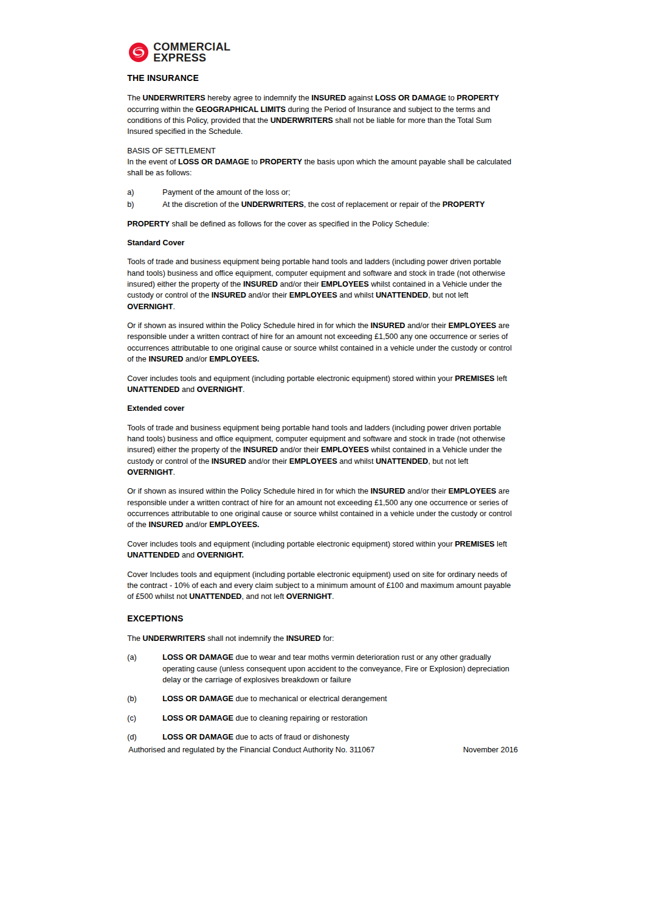COMMERCIAL EXPRESS
THE INSURANCE
The UNDERWRITERS hereby agree to indemnify the INSURED against LOSS OR DAMAGE to PROPERTY occurring within the GEOGRAPHICAL LIMITS during the Period of Insurance and subject to the terms and conditions of this Policy, provided that the UNDERWRITERS shall not be liable for more than the Total Sum Insured specified in the Schedule.
BASIS OF SETTLEMENT
In the event of LOSS OR DAMAGE to PROPERTY the basis upon which the amount payable shall be calculated shall be as follows:
a) Payment of the amount of the loss or;
b) At the discretion of the UNDERWRITERS, the cost of replacement or repair of the PROPERTY
PROPERTY shall be defined as follows for the cover as specified in the Policy Schedule:
Standard Cover
Tools of trade and business equipment being portable hand tools and ladders (including power driven portable hand tools) business and office equipment, computer equipment and software and stock in trade (not otherwise insured) either the property of the INSURED and/or their EMPLOYEES whilst contained in a Vehicle under the custody or control of the INSURED and/or their EMPLOYEES and whilst UNATTENDED, but not left OVERNIGHT.
Or if shown as insured within the Policy Schedule hired in for which the INSURED and/or their EMPLOYEES are responsible under a written contract of hire for an amount not exceeding £1,500 any one occurrence or series of occurrences attributable to one original cause or source whilst contained in a vehicle under the custody or control of the INSURED and/or EMPLOYEES.
Cover includes tools and equipment (including portable electronic equipment) stored within your PREMISES left UNATTENDED and OVERNIGHT.
Extended cover
Tools of trade and business equipment being portable hand tools and ladders (including power driven portable hand tools) business and office equipment, computer equipment and software and stock in trade (not otherwise insured) either the property of the INSURED and/or their EMPLOYEES whilst contained in a Vehicle under the custody or control of the INSURED and/or their EMPLOYEES and whilst UNATTENDED, but not left OVERNIGHT.
Or if shown as insured within the Policy Schedule hired in for which the INSURED and/or their EMPLOYEES are responsible under a written contract of hire for an amount not exceeding £1,500 any one occurrence or series of occurrences attributable to one original cause or source whilst contained in a vehicle under the custody or control of the INSURED and/or EMPLOYEES.
Cover includes tools and equipment (including portable electronic equipment) stored within your PREMISES left UNATTENDED and OVERNIGHT.
Cover Includes tools and equipment (including portable electronic equipment) used on site for ordinary needs of the contract - 10% of each and every claim subject to a minimum amount of £100 and maximum amount payable of £500 whilst not UNATTENDED, and not left OVERNIGHT.
EXCEPTIONS
The UNDERWRITERS shall not indemnify the INSURED for:
(a) LOSS OR DAMAGE due to wear and tear moths vermin deterioration rust or any other gradually operating cause (unless consequent upon accident to the conveyance, Fire or Explosion) depreciation delay or the carriage of explosives breakdown or failure
(b) LOSS OR DAMAGE due to mechanical or electrical derangement
(c) LOSS OR DAMAGE due to cleaning repairing or restoration
(d) LOSS OR DAMAGE due to acts of fraud or dishonesty
Authorised and regulated by the Financial Conduct Authority No. 311067 November 2016